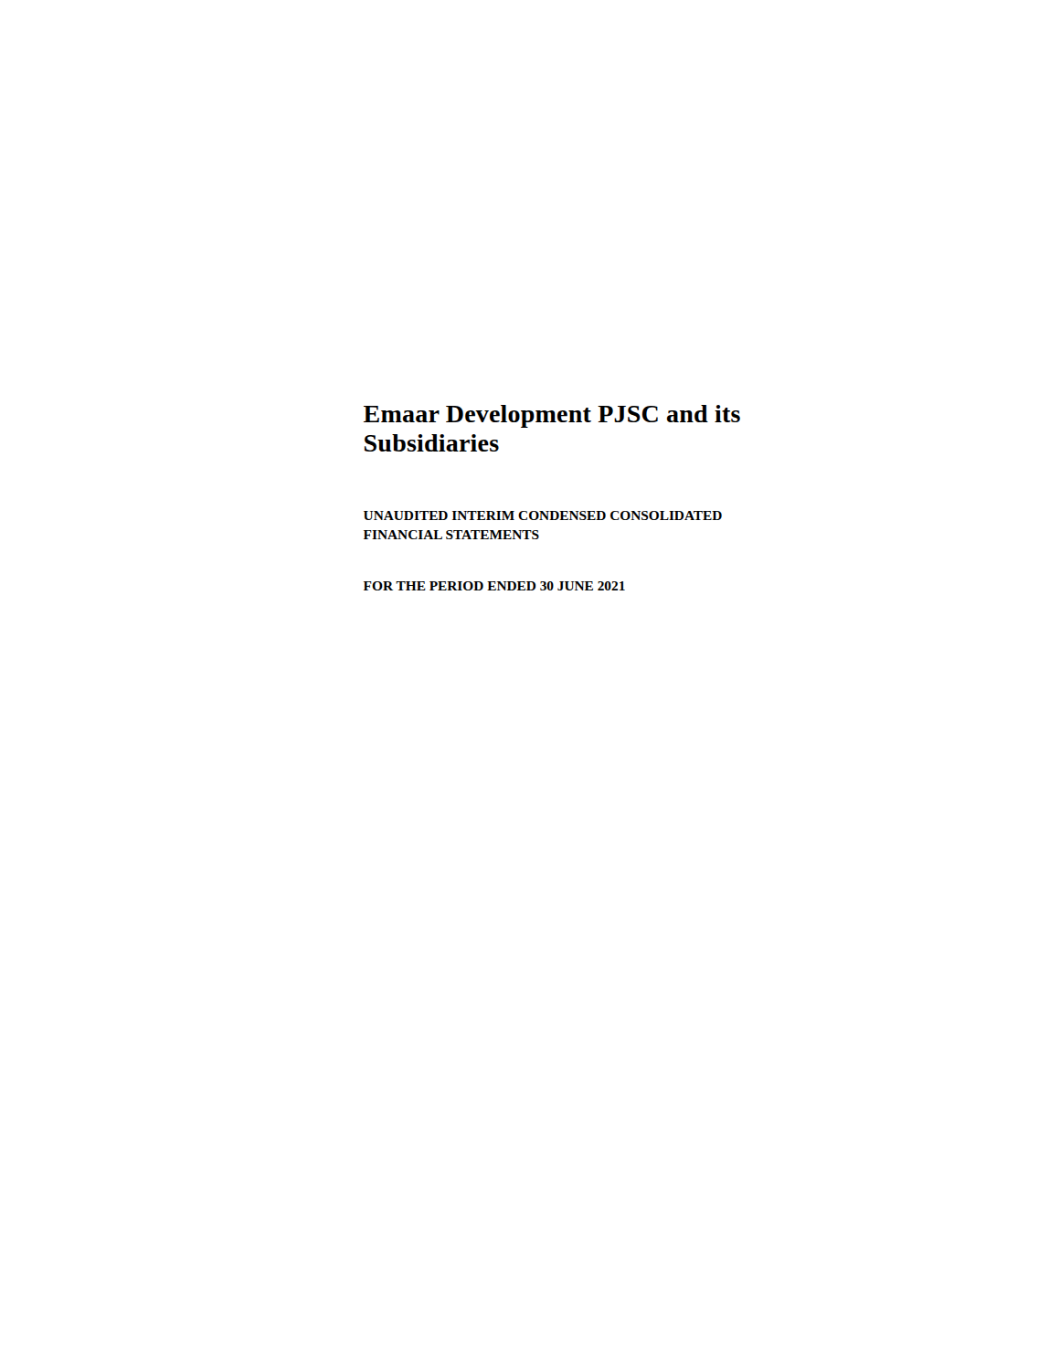Emaar Development PJSC and its Subsidiaries
Unaudited interim condensed consolidated
financial statements
For the period ended 30 June 2021